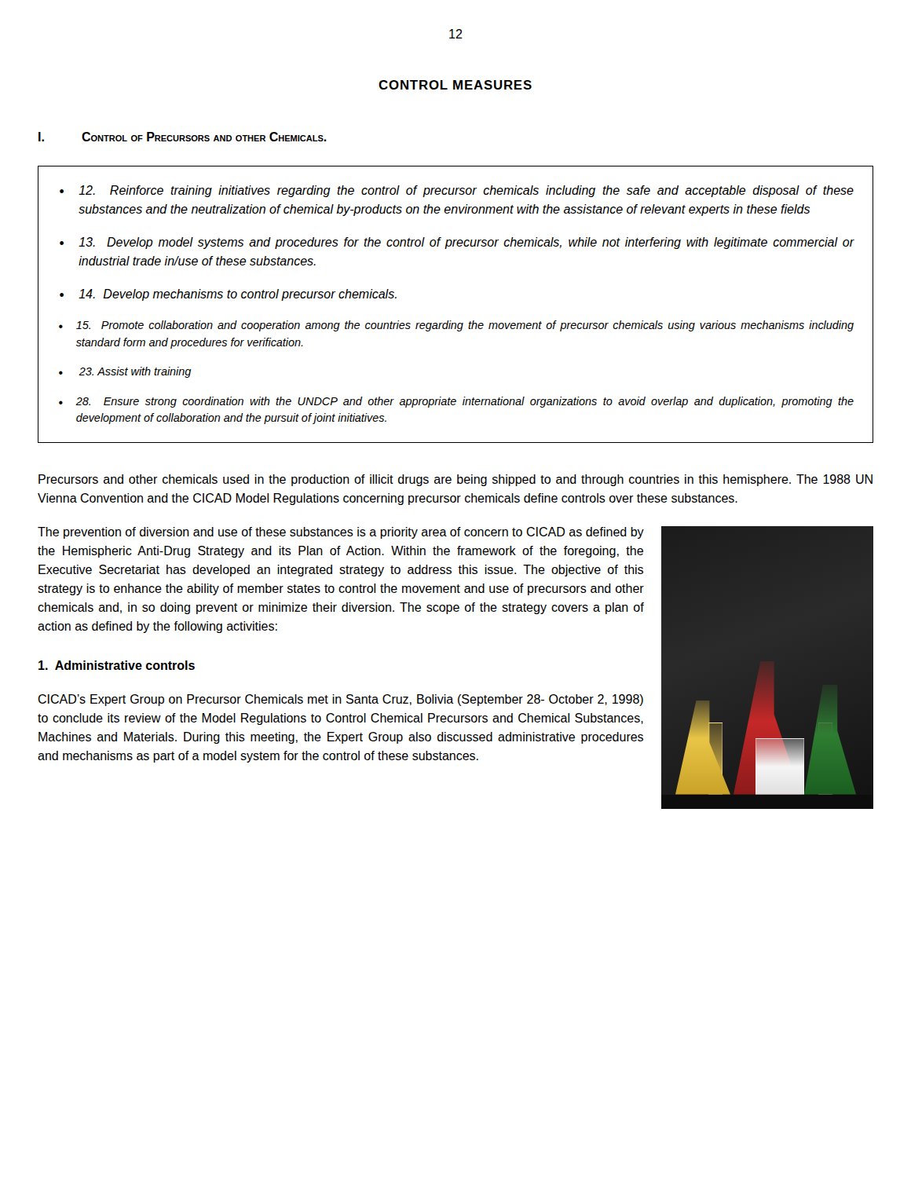12
CONTROL MEASURES
I. Control of Precursors and other Chemicals.
12. Reinforce training initiatives regarding the control of precursor chemicals including the safe and acceptable disposal of these substances and the neutralization of chemical by-products on the environment with the assistance of relevant experts in these fields
13. Develop model systems and procedures for the control of precursor chemicals, while not interfering with legitimate commercial or industrial trade in/use of these substances.
14. Develop mechanisms to control precursor chemicals.
15. Promote collaboration and cooperation among the countries regarding the movement of precursor chemicals using various mechanisms including standard form and procedures for verification.
23. Assist with training
28. Ensure strong coordination with the UNDCP and other appropriate international organizations to avoid overlap and duplication, promoting the development of collaboration and the pursuit of joint initiatives.
Precursors and other chemicals used in the production of illicit drugs are being shipped to and through countries in this hemisphere. The 1988 UN Vienna Convention and the CICAD Model Regulations concerning precursor chemicals define controls over these substances.
The prevention of diversion and use of these substances is a priority area of concern to CICAD as defined by the Hemispheric Anti-Drug Strategy and its Plan of Action. Within the framework of the foregoing, the Executive Secretariat has developed an integrated strategy to address this issue. The objective of this strategy is to enhance the ability of member states to control the movement and use of precursors and other chemicals and, in so doing prevent or minimize their diversion. The scope of the strategy covers a plan of action as defined by the following activities:
1. Administrative controls
CICAD’s Expert Group on Precursor Chemicals met in Santa Cruz, Bolivia (September 28- October 2, 1998) to conclude its review of the Model Regulations to Control Chemical Precursors and Chemical Substances, Machines and Materials. During this meeting, the Expert Group also discussed administrative procedures and mechanisms as part of a model system for the control of these substances.